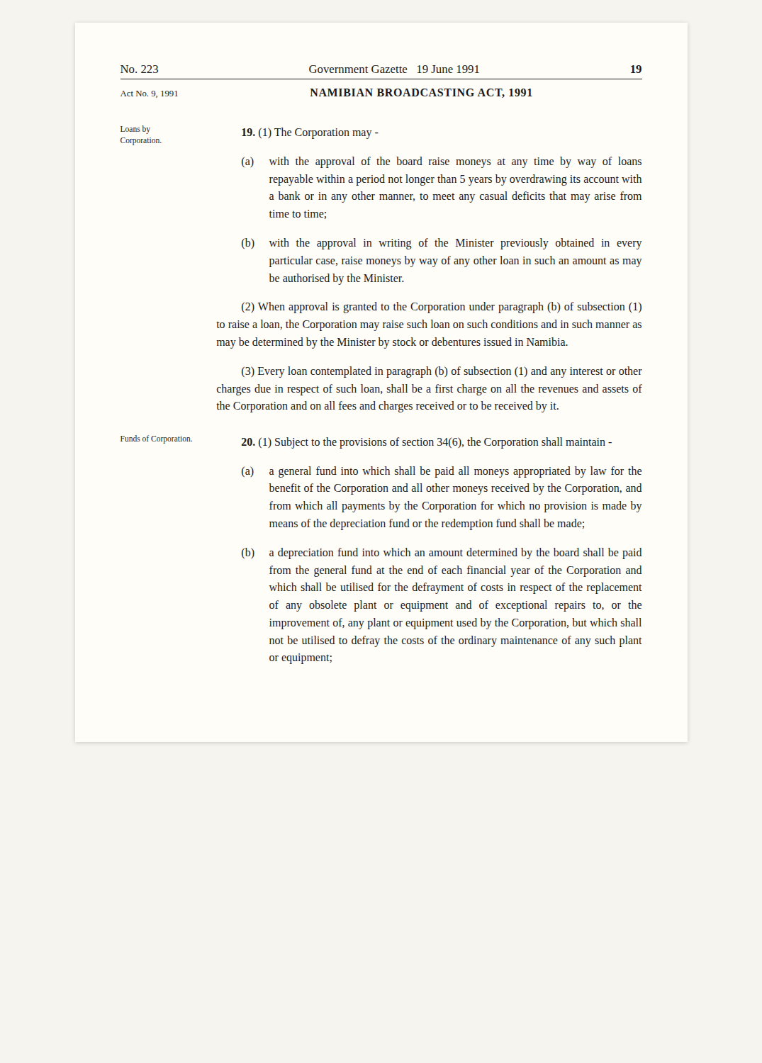No. 223 Government Gazette 19 June 1991 19
Act No. 9, 1991 NAMIBIAN BROADCASTING ACT, 1991
Loans by Corporation.
19. (1) The Corporation may -
(a) with the approval of the board raise moneys at any time by way of loans repayable within a period not longer than 5 years by overdrawing its account with a bank or in any other manner, to meet any casual deficits that may arise from time to time;
(b) with the approval in writing of the Minister previously obtained in every particular case, raise moneys by way of any other loan in such an amount as may be authorised by the Minister.
(2) When approval is granted to the Corporation under paragraph (b) of subsection (1) to raise a loan, the Corporation may raise such loan on such conditions and in such manner as may be determined by the Minister by stock or debentures issued in Namibia.
(3) Every loan contemplated in paragraph (b) of subsection (1) and any interest or other charges due in respect of such loan, shall be a first charge on all the revenues and assets of the Corporation and on all fees and charges received or to be received by it.
Funds of Corporation.
20. (1) Subject to the provisions of section 34(6), the Corporation shall maintain -
(a) a general fund into which shall be paid all moneys appropriated by law for the benefit of the Corporation and all other moneys received by the Corporation, and from which all payments by the Corporation for which no provision is made by means of the depreciation fund or the redemption fund shall be made;
(b) a depreciation fund into which an amount determined by the board shall be paid from the general fund at the end of each financial year of the Corporation and which shall be utilised for the defrayment of costs in respect of the replacement of any obsolete plant or equipment and of exceptional repairs to, or the improvement of, any plant or equipment used by the Corporation, but which shall not be utilised to defray the costs of the ordinary maintenance of any such plant or equipment;